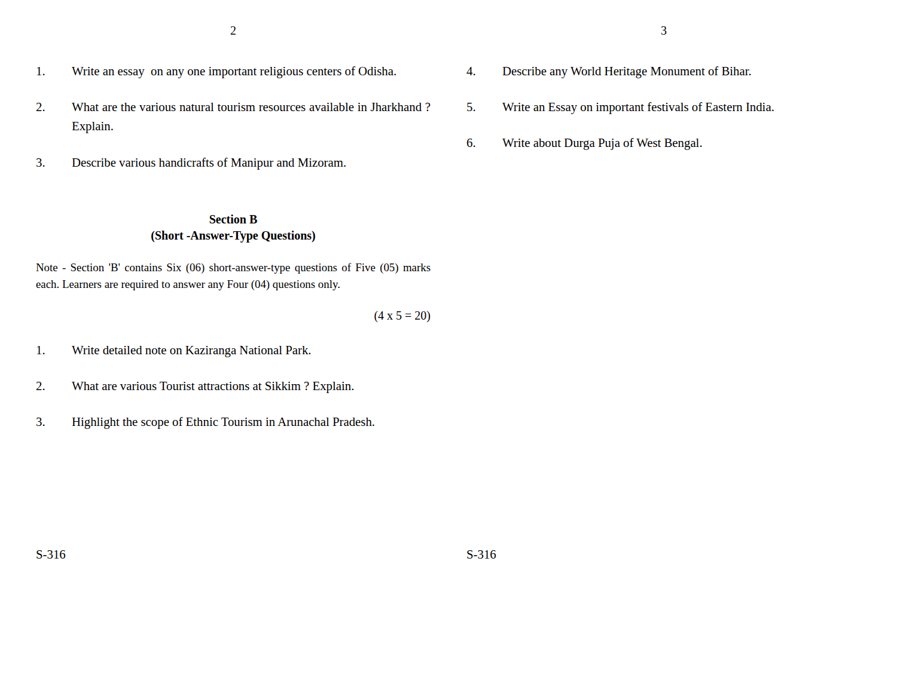2
1. Write an essay on any one important religious centers of Odisha.
2. What are the various natural tourism resources available in Jharkhand ? Explain.
3. Describe various handicrafts of Manipur and Mizoram.
Section B
(Short -Answer-Type Questions)
Note - Section 'B' contains Six (06) short-answer-type questions of Five (05) marks each. Learners are required to answer any Four (04) questions only.
(4 x 5 = 20)
1. Write detailed note on Kaziranga National Park.
2. What are various Tourist attractions at Sikkim ? Explain.
3. Highlight the scope of Ethnic Tourism in Arunachal Pradesh.
S-316
3
4. Describe any World Heritage Monument of Bihar.
5. Write an Essay on important festivals of Eastern India.
6. Write about Durga Puja of West Bengal.
S-316